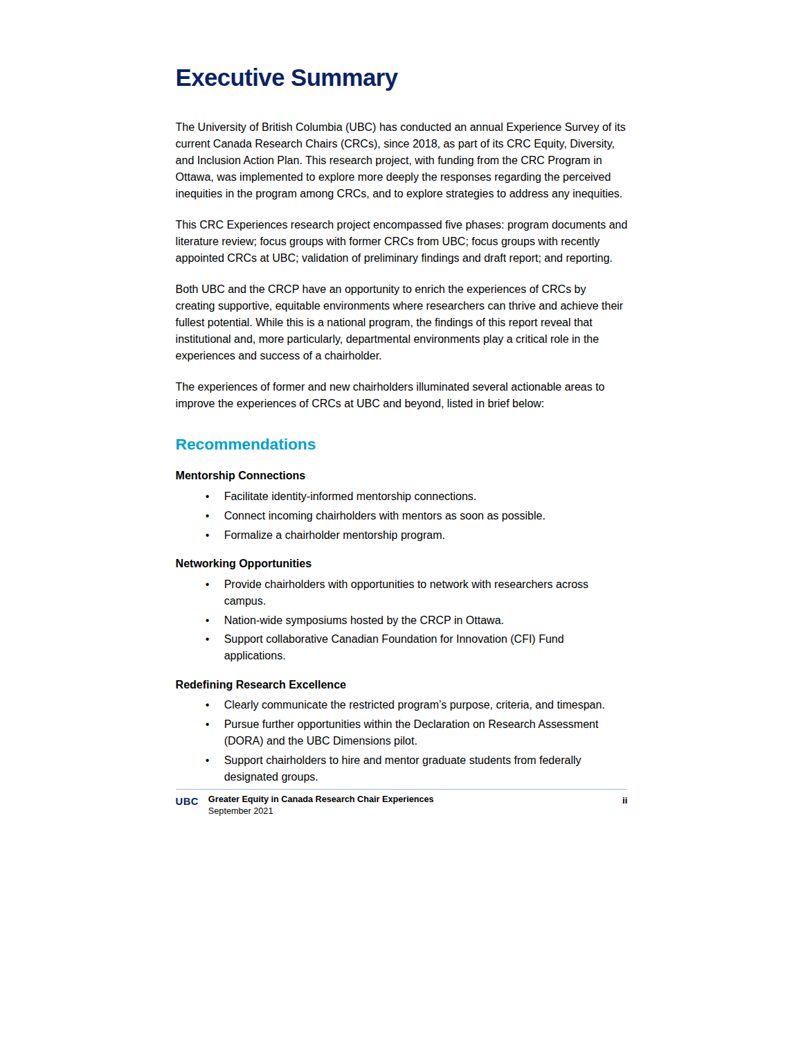Executive Summary
The University of British Columbia (UBC) has conducted an annual Experience Survey of its current Canada Research Chairs (CRCs), since 2018, as part of its CRC Equity, Diversity, and Inclusion Action Plan. This research project, with funding from the CRC Program in Ottawa, was implemented to explore more deeply the responses regarding the perceived inequities in the program among CRCs, and to explore strategies to address any inequities.
This CRC Experiences research project encompassed five phases: program documents and literature review; focus groups with former CRCs from UBC; focus groups with recently appointed CRCs at UBC; validation of preliminary findings and draft report; and reporting.
Both UBC and the CRCP have an opportunity to enrich the experiences of CRCs by creating supportive, equitable environments where researchers can thrive and achieve their fullest potential. While this is a national program, the findings of this report reveal that institutional and, more particularly, departmental environments play a critical role in the experiences and success of a chairholder.
The experiences of former and new chairholders illuminated several actionable areas to improve the experiences of CRCs at UBC and beyond, listed in brief below:
Recommendations
Mentorship Connections
Facilitate identity-informed mentorship connections.
Connect incoming chairholders with mentors as soon as possible.
Formalize a chairholder mentorship program.
Networking Opportunities
Provide chairholders with opportunities to network with researchers across campus.
Nation-wide symposiums hosted by the CRCP in Ottawa.
Support collaborative Canadian Foundation for Innovation (CFI) Fund applications.
Redefining Research Excellence
Clearly communicate the restricted program’s purpose, criteria, and timespan.
Pursue further opportunities within the Declaration on Research Assessment (DORA) and the UBC Dimensions pilot.
Support chairholders to hire and mentor graduate students from federally designated groups.
UBC
Greater Equity in Canada Research Chair Experiences
September 2021
ii